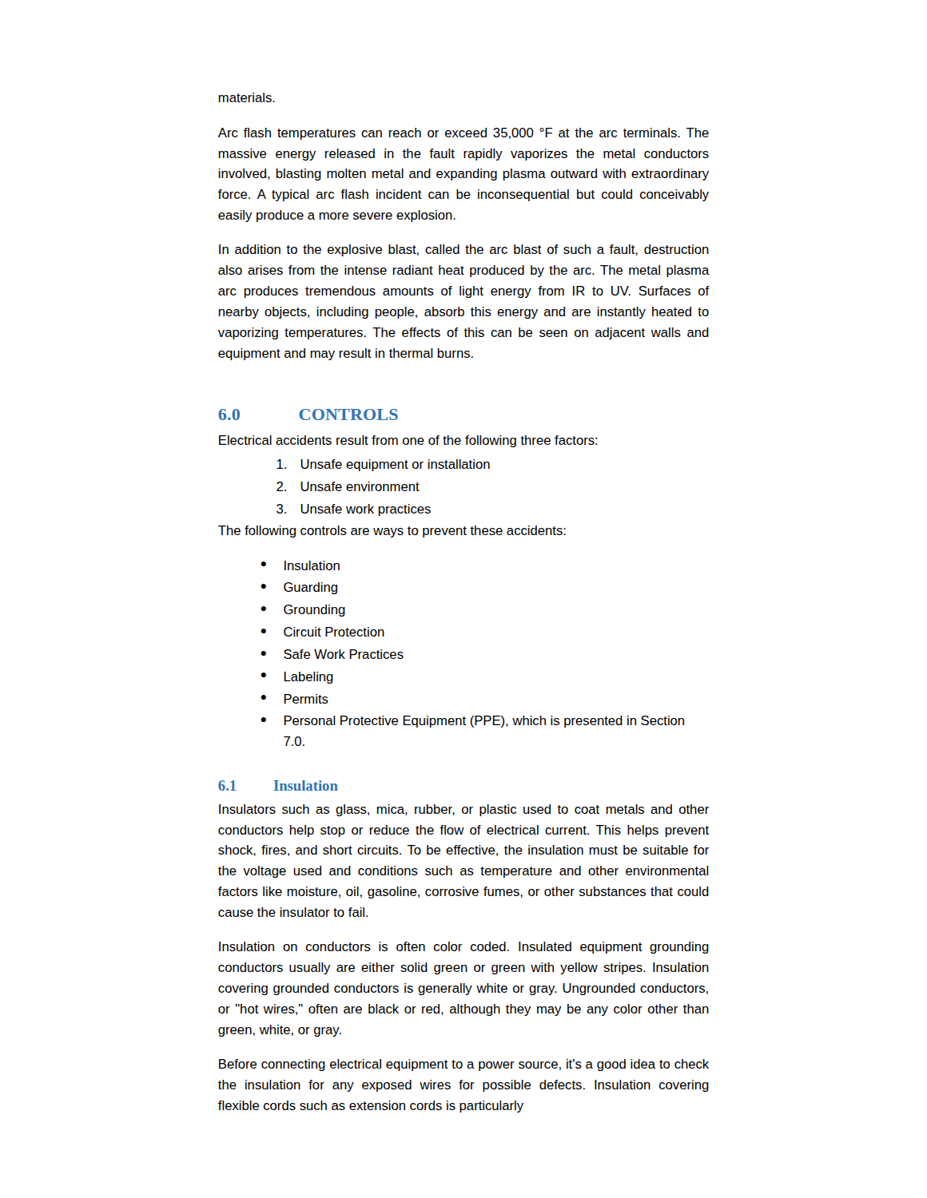materials.
Arc flash temperatures can reach or exceed 35,000 °F at the arc terminals. The massive energy released in the fault rapidly vaporizes the metal conductors involved, blasting molten metal and expanding plasma outward with extraordinary force. A typical arc flash incident can be inconsequential but could conceivably easily produce a more severe explosion.
In addition to the explosive blast, called the arc blast of such a fault, destruction also arises from the intense radiant heat produced by the arc. The metal plasma arc produces tremendous amounts of light energy from IR to UV. Surfaces of nearby objects, including people, absorb this energy and are instantly heated to vaporizing temperatures. The effects of this can be seen on adjacent walls and equipment and may result in thermal burns.
6.0 CONTROLS
Electrical accidents result from one of the following three factors:
Unsafe equipment or installation
Unsafe environment
Unsafe work practices
The following controls are ways to prevent these accidents:
Insulation
Guarding
Grounding
Circuit Protection
Safe Work Practices
Labeling
Permits
Personal Protective Equipment (PPE), which is presented in Section 7.0.
6.1 Insulation
Insulators such as glass, mica, rubber, or plastic used to coat metals and other conductors help stop or reduce the flow of electrical current. This helps prevent shock, fires, and short circuits. To be effective, the insulation must be suitable for the voltage used and conditions such as temperature and other environmental factors like moisture, oil, gasoline, corrosive fumes, or other substances that could cause the insulator to fail.
Insulation on conductors is often color coded. Insulated equipment grounding conductors usually are either solid green or green with yellow stripes. Insulation covering grounded conductors is generally white or gray. Ungrounded conductors, or "hot wires," often are black or red, although they may be any color other than green, white, or gray.
Before connecting electrical equipment to a power source, it's a good idea to check the insulation for any exposed wires for possible defects. Insulation covering flexible cords such as extension cords is particularly